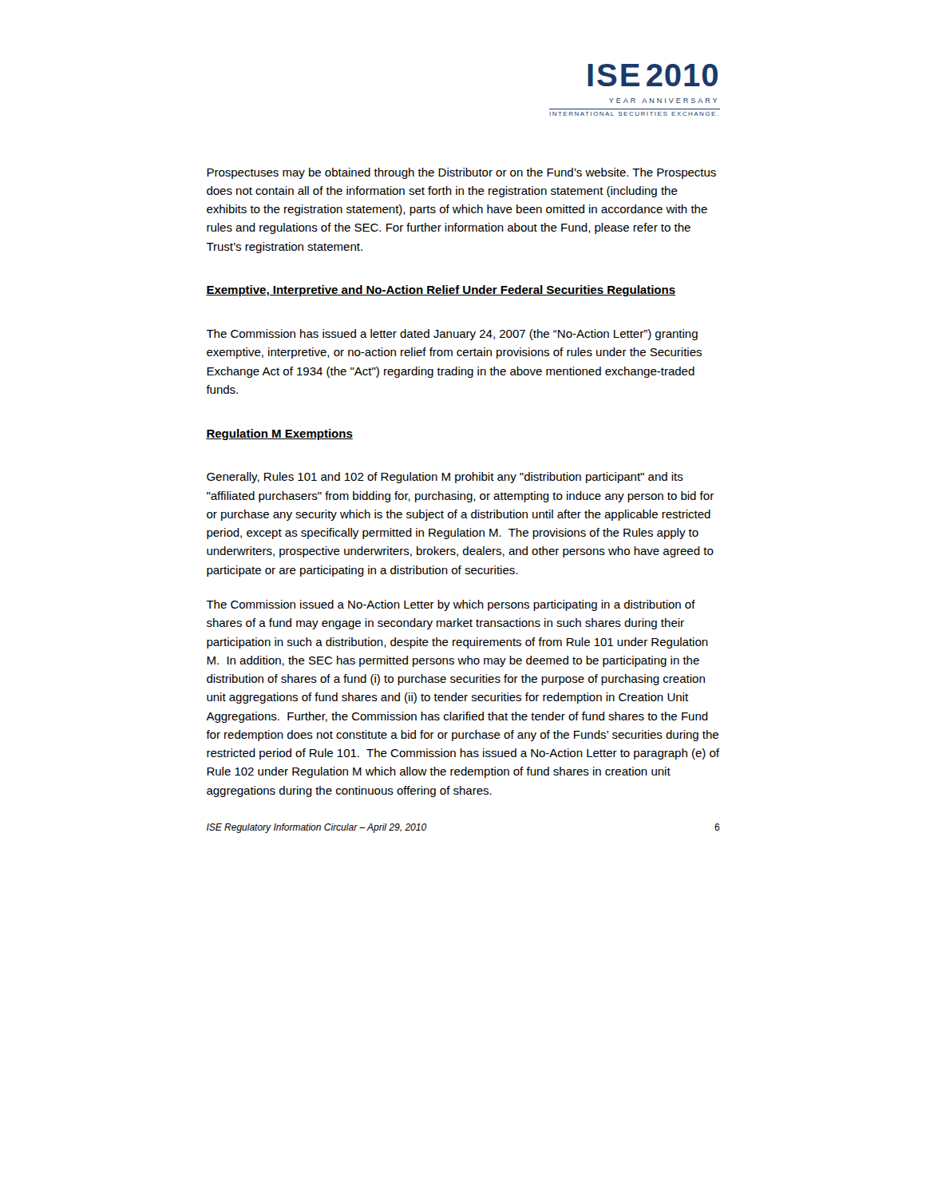ISE 2010
YEAR ANNIVERSARY
INTERNATIONAL SECURITIES EXCHANGE.
Prospectuses may be obtained through the Distributor or on the Fund’s website. The Prospectus does not contain all of the information set forth in the registration statement (including the exhibits to the registration statement), parts of which have been omitted in accordance with the rules and regulations of the SEC. For further information about the Fund, please refer to the Trust’s registration statement.
Exemptive, Interpretive and No-Action Relief Under Federal Securities Regulations
The Commission has issued a letter dated January 24, 2007 (the “No-Action Letter”) granting exemptive, interpretive, or no-action relief from certain provisions of rules under the Securities Exchange Act of 1934 (the "Act") regarding trading in the above mentioned exchange-traded funds.
Regulation M Exemptions
Generally, Rules 101 and 102 of Regulation M prohibit any "distribution participant" and its "affiliated purchasers" from bidding for, purchasing, or attempting to induce any person to bid for or purchase any security which is the subject of a distribution until after the applicable restricted period, except as specifically permitted in Regulation M. The provisions of the Rules apply to underwriters, prospective underwriters, brokers, dealers, and other persons who have agreed to participate or are participating in a distribution of securities.
The Commission issued a No-Action Letter by which persons participating in a distribution of shares of a fund may engage in secondary market transactions in such shares during their participation in such a distribution, despite the requirements of from Rule 101 under Regulation M. In addition, the SEC has permitted persons who may be deemed to be participating in the distribution of shares of a fund (i) to purchase securities for the purpose of purchasing creation unit aggregations of fund shares and (ii) to tender securities for redemption in Creation Unit Aggregations. Further, the Commission has clarified that the tender of fund shares to the Fund for redemption does not constitute a bid for or purchase of any of the Funds’ securities during the restricted period of Rule 101. The Commission has issued a No-Action Letter to paragraph (e) of Rule 102 under Regulation M which allow the redemption of fund shares in creation unit aggregations during the continuous offering of shares.
ISE Regulatory Information Circular – April 29, 2010 6